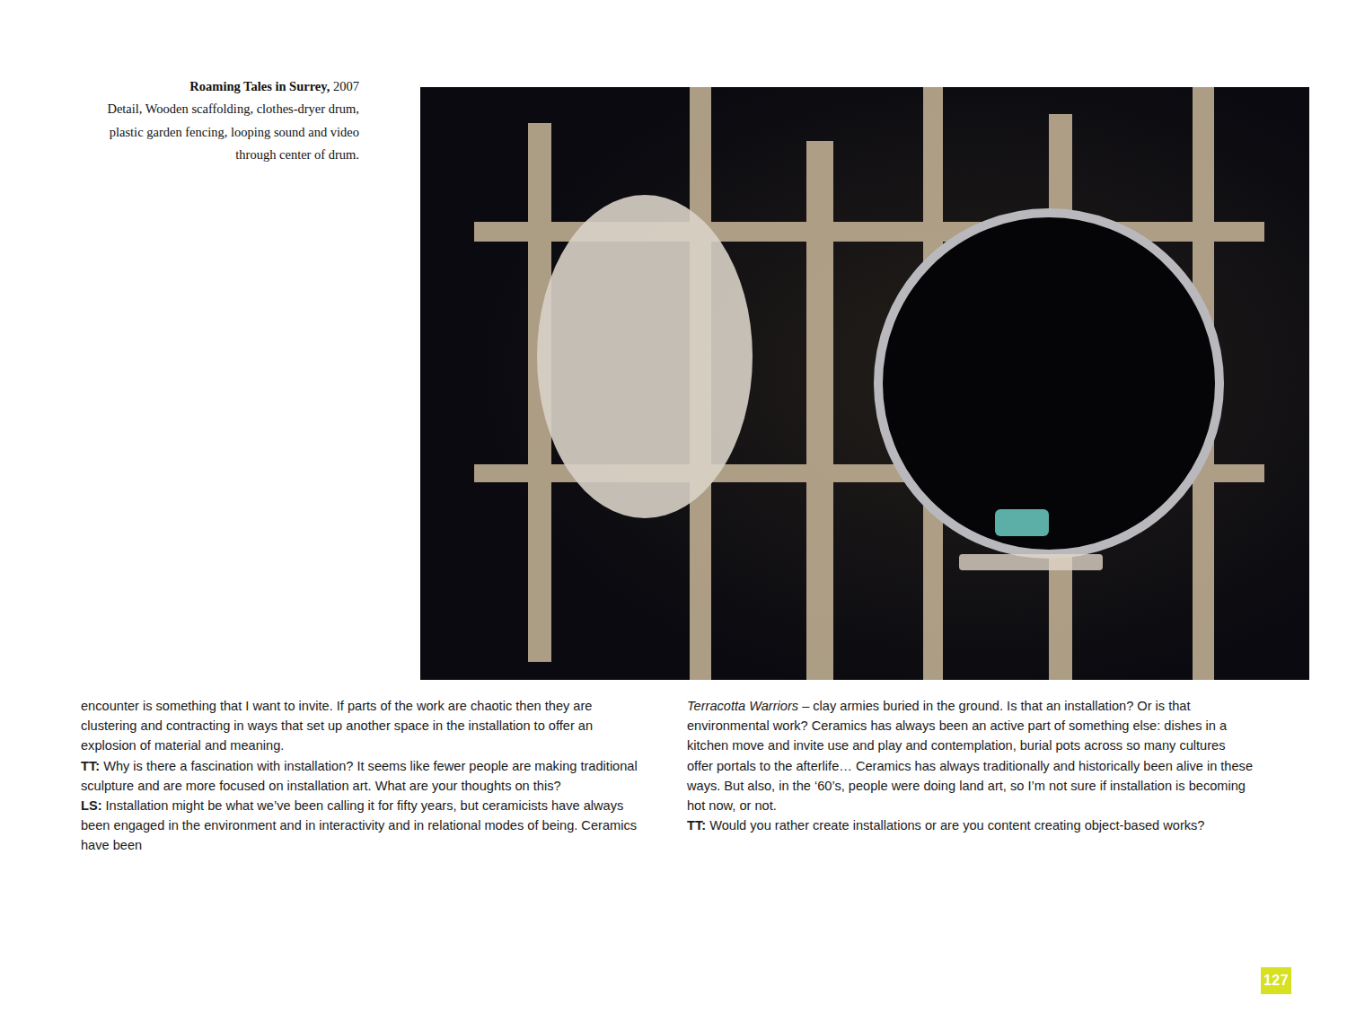Roaming Tales in Surrey, 2007
Detail, Wooden scaffolding, clothes-dryer drum, plastic garden fencing, looping sound and video through center of drum.
encounter is something that I want to invite. If parts of the work are chaotic then they are clustering and contracting in ways that set up another space in the installation to offer an explosion of material and meaning.
TT: Why is there a fascination with installation? It seems like fewer people are making traditional sculpture and are more focused on installation art. What are your thoughts on this?
LS: Installation might be what we’ve been calling it for fifty years, but ceramicists have always been engaged in the environment and in interactivity and in relational modes of being. Ceramics have been
Terracotta Warriors – clay armies buried in the ground. Is that an installation? Or is that environmental work? Ceramics has always been an active part of something else: dishes in a kitchen move and invite use and play and contemplation, burial pots across so many cultures offer portals to the afterlife… Ceramics has always traditionally and historically been alive in these ways. But also, in the ‘60’s, people were doing land art, so I’m not sure if installation is becoming hot now, or not.
TT: Would you rather create installations or are you content creating object-based works?
127